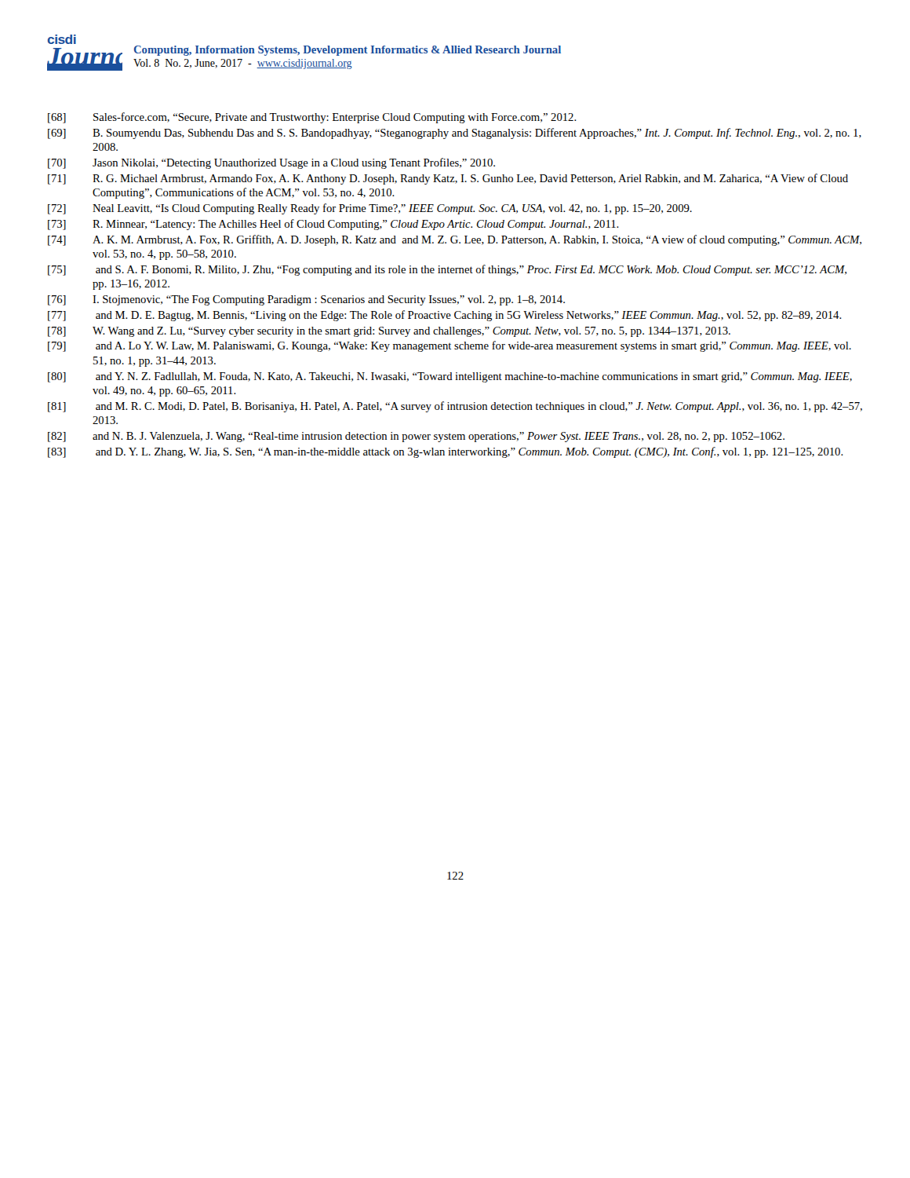cisdi Journal
Computing, Information Systems, Development Informatics & Allied Research Journal
Vol. 8 No. 2, June, 2017 - www.cisdijournal.org
| [68] | Sales-force.com, “Secure, Private and Trustworthy: Enterprise Cloud Computing with Force.com,” 2012. |
| [69] | B. Soumyendu Das, Subhendu Das and S. S. Bandopadhyay, “Steganography and Staganalysis: Different Approaches,” Int. J. Comput. Inf. Technol. Eng. , vol. 2, no. 1, 2008. |
| [70] | Jason Nikolai, “Detecting Unauthorized Usage in a Cloud using Tenant Profiles,” 2010. |
| [71] | R. G. Michael Armbrust, Armando Fox, A. K. Anthony D. Joseph, Randy Katz, I. S. Gunho Lee, David Petterson, Ariel Rabkin, and M. Zaharica, “A View of Cloud Computing”, Communications of the ACM,” vol. 53, no. 4, 2010. |
| [72] | Neal Leavitt, “Is Cloud Computing Really Ready for Prime Time?,” IEEE Comput. Soc. CA, USA , vol. 42, no. 1, pp. 15–20, 2009. |
| [73] | R. Minnear, “Latency: The Achilles Heel of Cloud Computing,” Cloud Expo Artic. Cloud Comput. Journal. , 2011. |
| [74] | A. K. M. Armbrust, A. Fox, R. Griffith, A. D. Joseph, R. Katz and and M. Z. G. Lee, D. Patterson, A. Rabkin, I. Stoica, “A view of cloud computing,” Commun. ACM , vol. 53, no. 4, pp. 50–58, 2010. |
| [75] | and S. A. F. Bonomi, R. Milito, J. Zhu, “Fog computing and its role in the internet of things,” Proc. First Ed. MCC Work. Mob. Cloud Comput. ser. MCC’12. ACM , pp. 13–16, 2012. |
| [76] | I. Stojmenovic, “The Fog Computing Paradigm : Scenarios and Security Issues,” vol. 2, pp. 1–8, 2014. |
| [77] | and M. D. E. Bagtug, M. Bennis, “Living on the Edge: The Role of Proactive Caching in 5G Wireless Networks,” IEEE Commun. Mag. , vol. 52, pp. 82–89, 2014. |
| [78] | W. Wang and Z. Lu, “Survey cyber security in the smart grid: Survey and challenges,” Comput. Netw , vol. 57, no. 5, pp. 1344–1371, 2013. |
| [79] | and A. Lo Y. W. Law, M. Palaniswami, G. Kounga, “Wake: Key management scheme for wide-area measurement systems in smart grid,” Commun. Mag. IEEE , vol. 51, no. 1, pp. 31–44, 2013. |
| [80] | and Y. N. Z. Fadlullah, M. Fouda, N. Kato, A. Takeuchi, N. Iwasaki, “Toward intelligent machine-to-machine communications in smart grid,” Commun. Mag. IEEE , vol. 49, no. 4, pp. 60–65, 2011. |
| [81] | and M. R. C. Modi, D. Patel, B. Borisaniya, H. Patel, A. Patel, “A survey of intrusion detection techniques in cloud,” J. Netw. Comput. Appl. , vol. 36, no. 1, pp. 42–57, 2013. |
| [82] | and N. B. J. Valenzuela, J. Wang, “Real-time intrusion detection in power system operations,” Power Syst. IEEE Trans. , vol. 28, no. 2, pp. 1052–1062. |
| [83] | and D. Y. L. Zhang, W. Jia, S. Sen, “A man-in-the-middle attack on 3g-wlan interworking,” Commun. Mob. Comput. (CMC), Int. Conf. , vol. 1, pp. 121–125, 2010. |
122